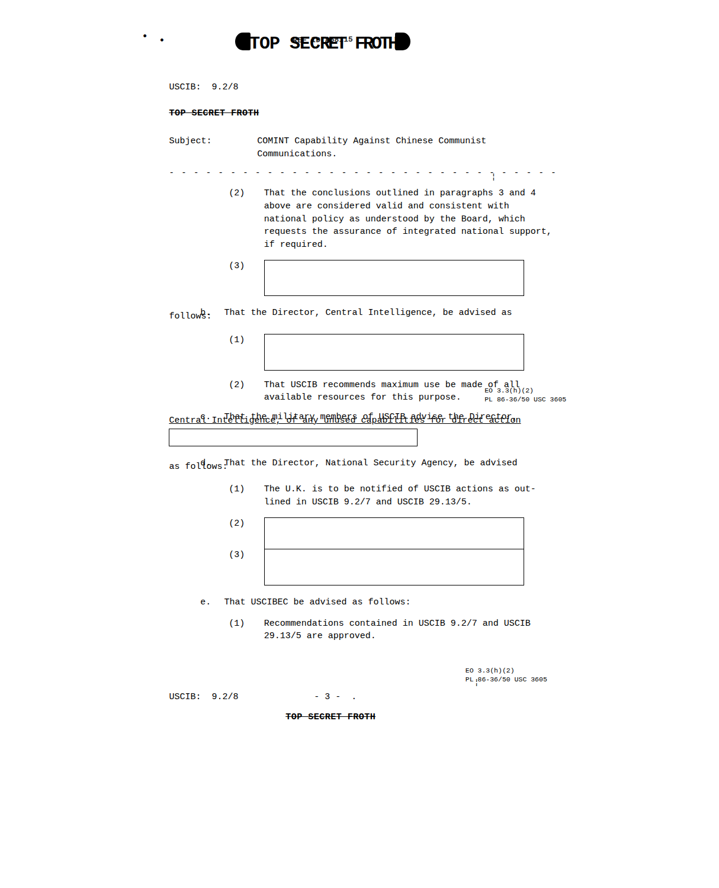•
•
TOP SECRET FROTH REF ID:A58115
USCIB: 9.2/8
TOP SECRET FROTH
Subject:
COMINT Capability Against Chinese Communist Communications.
- - - - - - - - - - - - - - - - - - - - - - - - - - - - - - - - - -
¦
(2)
That the conclusions outlined in paragraphs 3 and 4 above are considered valid and consistent with national policy as understood by the Board, which requests the assurance of integrated national support, if required.
(3)
b.
That the Director, Central Intelligence, be advised as
follows:
(1)
(2)
That USCIB recommends maximum use be made of all available resources for this purpose.
EO 3.3(h)(2)
PL 86-36/50 USC 3605
c.
That the military members of USCIB advise the Director,
Central Intelligence, of any unused capabilities for direct action
d.
That the Director, National Security Agency, be advised
as follows:
(1)
The U.K. is to be notified of USCIB actions as out-
lined in USCIB 9.2/7 and USCIB 29.13/5.
(2)
(3)
e.
That USCIBEC be advised as follows:
(1)
Recommendations contained in USCIB 9.2/7 and USCIB
29.13/5 are approved.
¦
EO 3.3(h)(2)
PL 86-36/50 USC 3605
USCIB: 9.2/8
- 3 - .
TOP SECRET FROTH